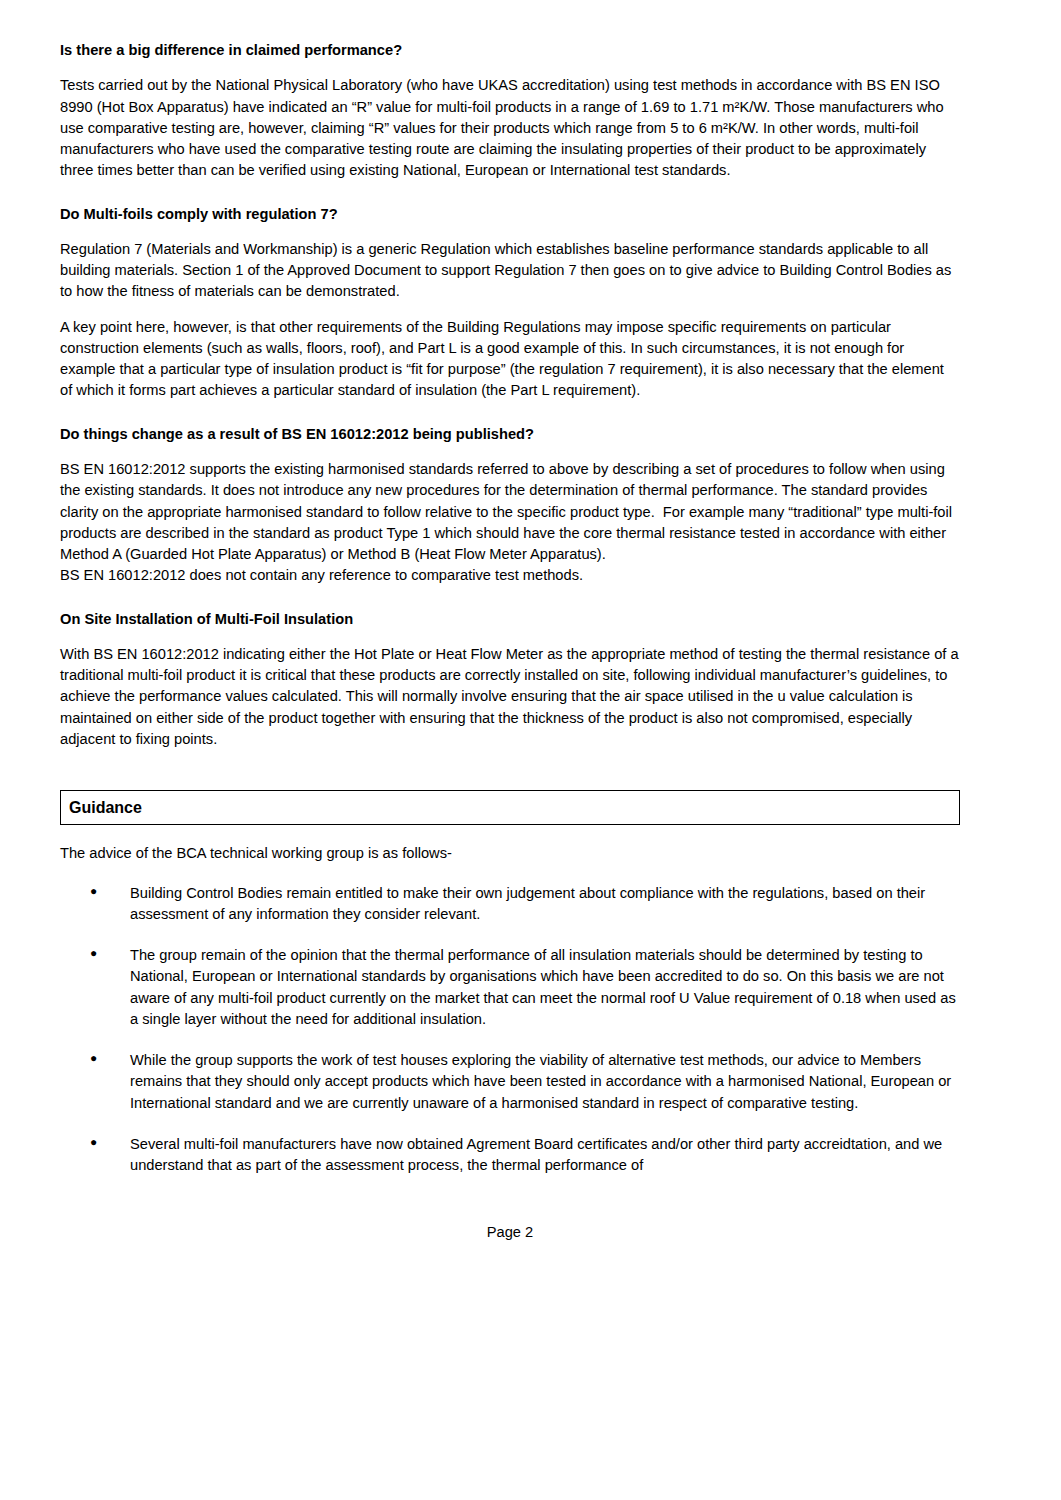Is there a big difference in claimed performance?
Tests carried out by the National Physical Laboratory (who have UKAS accreditation) using test methods in accordance with BS EN ISO 8990 (Hot Box Apparatus) have indicated an “R” value for multi-foil products in a range of 1.69 to 1.71 m²K/W. Those manufacturers who use comparative testing are, however, claiming “R” values for their products which range from 5 to 6 m²K/W. In other words, multi-foil manufacturers who have used the comparative testing route are claiming the insulating properties of their product to be approximately three times better than can be verified using existing National, European or International test standards.
Do Multi-foils comply with regulation 7?
Regulation 7 (Materials and Workmanship) is a generic Regulation which establishes baseline performance standards applicable to all building materials. Section 1 of the Approved Document to support Regulation 7 then goes on to give advice to Building Control Bodies as to how the fitness of materials can be demonstrated.
A key point here, however, is that other requirements of the Building Regulations may impose specific requirements on particular construction elements (such as walls, floors, roof), and Part L is a good example of this. In such circumstances, it is not enough for example that a particular type of insulation product is “fit for purpose” (the regulation 7 requirement), it is also necessary that the element of which it forms part achieves a particular standard of insulation (the Part L requirement).
Do things change as a result of BS EN 16012:2012 being published?
BS EN 16012:2012 supports the existing harmonised standards referred to above by describing a set of procedures to follow when using the existing standards. It does not introduce any new procedures for the determination of thermal performance. The standard provides clarity on the appropriate harmonised standard to follow relative to the specific product type. For example many “traditional” type multi-foil products are described in the standard as product Type 1 which should have the core thermal resistance tested in accordance with either Method A (Guarded Hot Plate Apparatus) or Method B (Heat Flow Meter Apparatus).
BS EN 16012:2012 does not contain any reference to comparative test methods.
On Site Installation of Multi-Foil Insulation
With BS EN 16012:2012 indicating either the Hot Plate or Heat Flow Meter as the appropriate method of testing the thermal resistance of a traditional multi-foil product it is critical that these products are correctly installed on site, following individual manufacturer’s guidelines, to achieve the performance values calculated. This will normally involve ensuring that the air space utilised in the u value calculation is maintained on either side of the product together with ensuring that the thickness of the product is also not compromised, especially adjacent to fixing points.
Guidance
The advice of the BCA technical working group is as follows-
Building Control Bodies remain entitled to make their own judgement about compliance with the regulations, based on their assessment of any information they consider relevant.
The group remain of the opinion that the thermal performance of all insulation materials should be determined by testing to National, European or International standards by organisations which have been accredited to do so. On this basis we are not aware of any multi-foil product currently on the market that can meet the normal roof U Value requirement of 0.18 when used as a single layer without the need for additional insulation.
While the group supports the work of test houses exploring the viability of alternative test methods, our advice to Members remains that they should only accept products which have been tested in accordance with a harmonised National, European or International standard and we are currently unaware of a harmonised standard in respect of comparative testing.
Several multi-foil manufacturers have now obtained Agrement Board certificates and/or other third party accreidtation, and we understand that as part of the assessment process, the thermal performance of
Page 2